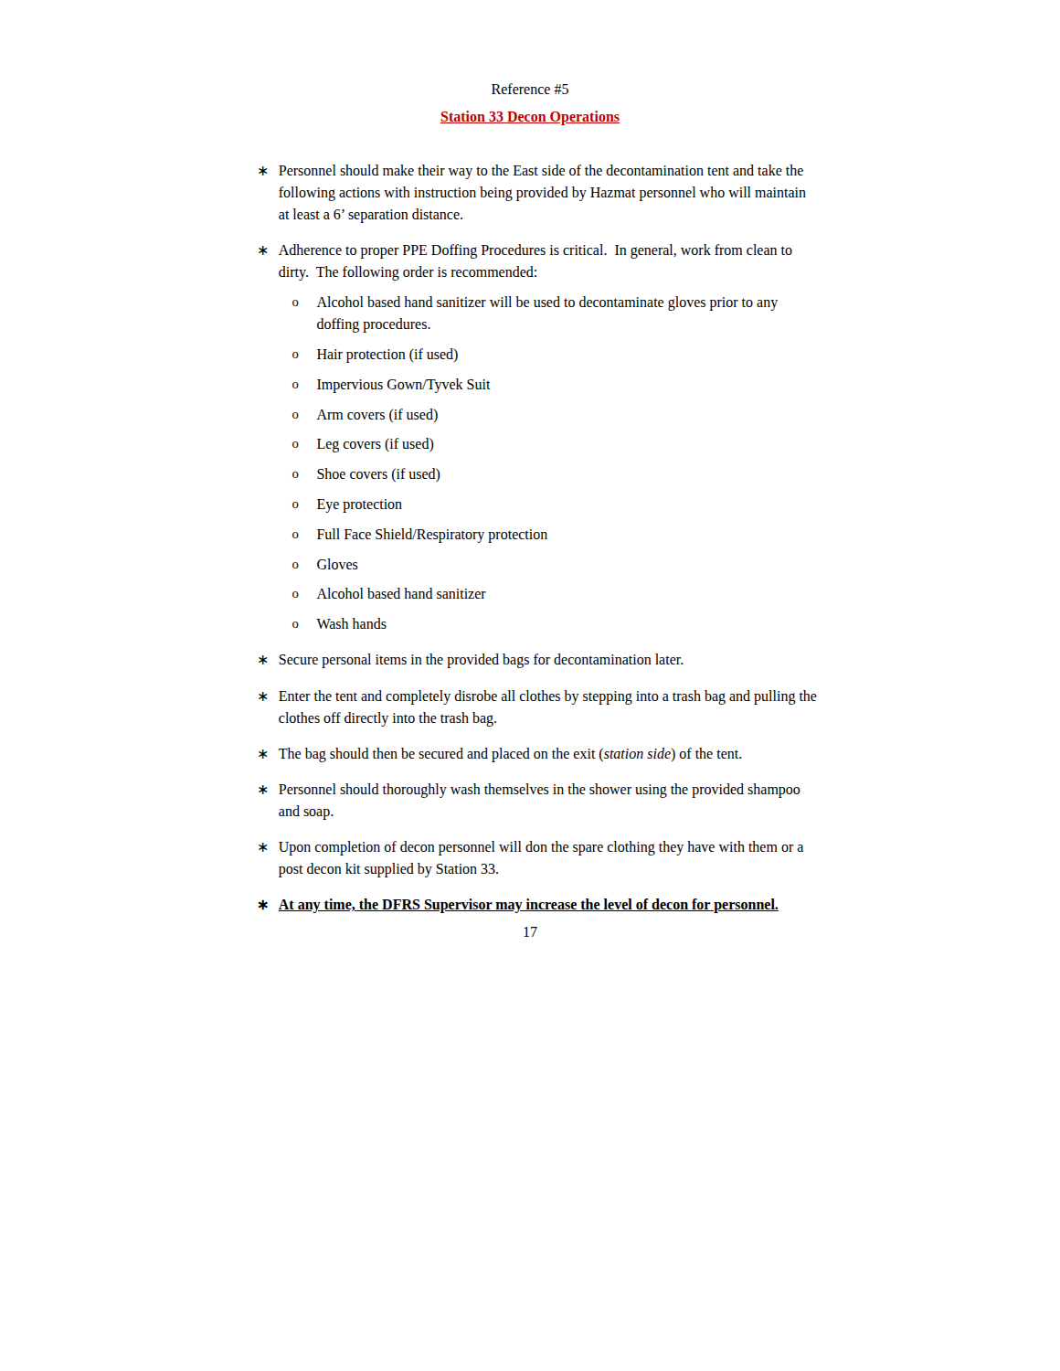Reference #5
Station 33 Decon Operations
Personnel should make their way to the East side of the decontamination tent and take the following actions with instruction being provided by Hazmat personnel who will maintain at least a 6’ separation distance.
Adherence to proper PPE Doffing Procedures is critical. In general, work from clean to dirty. The following order is recommended:
Alcohol based hand sanitizer will be used to decontaminate gloves prior to any doffing procedures.
Hair protection (if used)
Impervious Gown/Tyvek Suit
Arm covers (if used)
Leg covers (if used)
Shoe covers (if used)
Eye protection
Full Face Shield/Respiratory protection
Gloves
Alcohol based hand sanitizer
Wash hands
Secure personal items in the provided bags for decontamination later.
Enter the tent and completely disrobe all clothes by stepping into a trash bag and pulling the clothes off directly into the trash bag.
The bag should then be secured and placed on the exit (station side) of the tent.
Personnel should thoroughly wash themselves in the shower using the provided shampoo and soap.
Upon completion of decon personnel will don the spare clothing they have with them or a post decon kit supplied by Station 33.
At any time, the DFRS Supervisor may increase the level of decon for personnel.
17